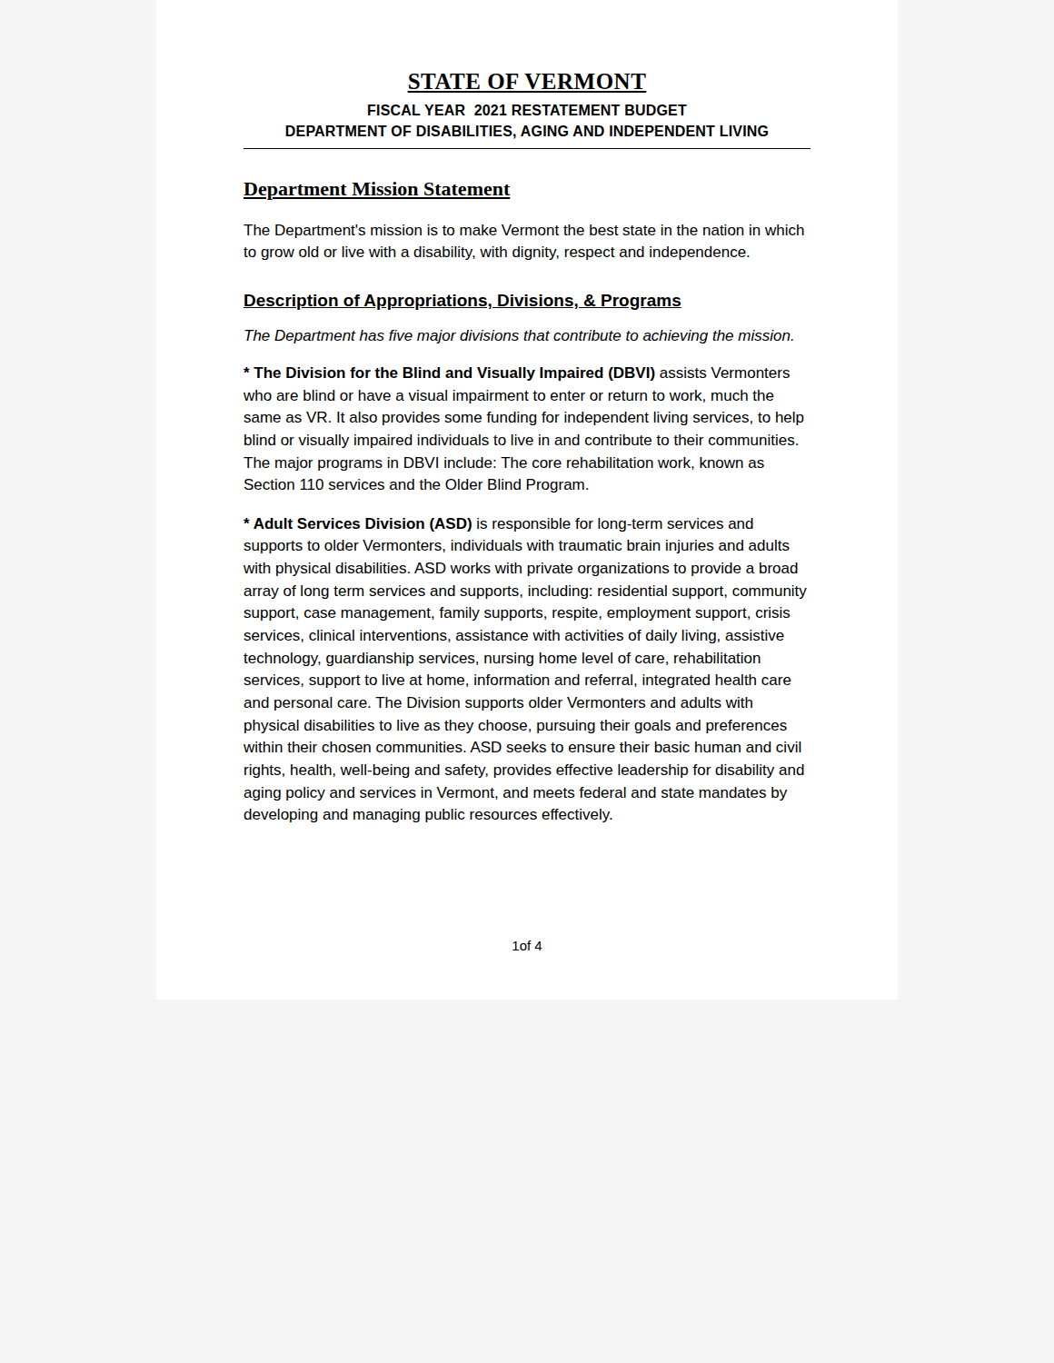STATE OF VERMONT
FISCAL YEAR 2021 RESTATEMENT BUDGET
DEPARTMENT OF DISABILITIES, AGING AND INDEPENDENT LIVING
Department Mission Statement
The Department's mission is to make Vermont the best state in the nation in which to grow old or live with a disability, with dignity, respect and independence.
Description of Appropriations, Divisions, & Programs
The Department has five major divisions that contribute to achieving the mission.
* The Division for the Blind and Visually Impaired (DBVI) assists Vermonters who are blind or have a visual impairment to enter or return to work, much the same as VR. It also provides some funding for independent living services, to help blind or visually impaired individuals to live in and contribute to their communities. The major programs in DBVI include: The core rehabilitation work, known as Section 110 services and the Older Blind Program.
* Adult Services Division (ASD) is responsible for long-term services and supports to older Vermonters, individuals with traumatic brain injuries and adults with physical disabilities. ASD works with private organizations to provide a broad array of long term services and supports, including: residential support, community support, case management, family supports, respite, employment support, crisis services, clinical interventions, assistance with activities of daily living, assistive technology, guardianship services, nursing home level of care, rehabilitation services, support to live at home, information and referral, integrated health care and personal care. The Division supports older Vermonters and adults with physical disabilities to live as they choose, pursuing their goals and preferences within their chosen communities. ASD seeks to ensure their basic human and civil rights, health, well-being and safety, provides effective leadership for disability and aging policy and services in Vermont, and meets federal and state mandates by developing and managing public resources effectively.
1of 4